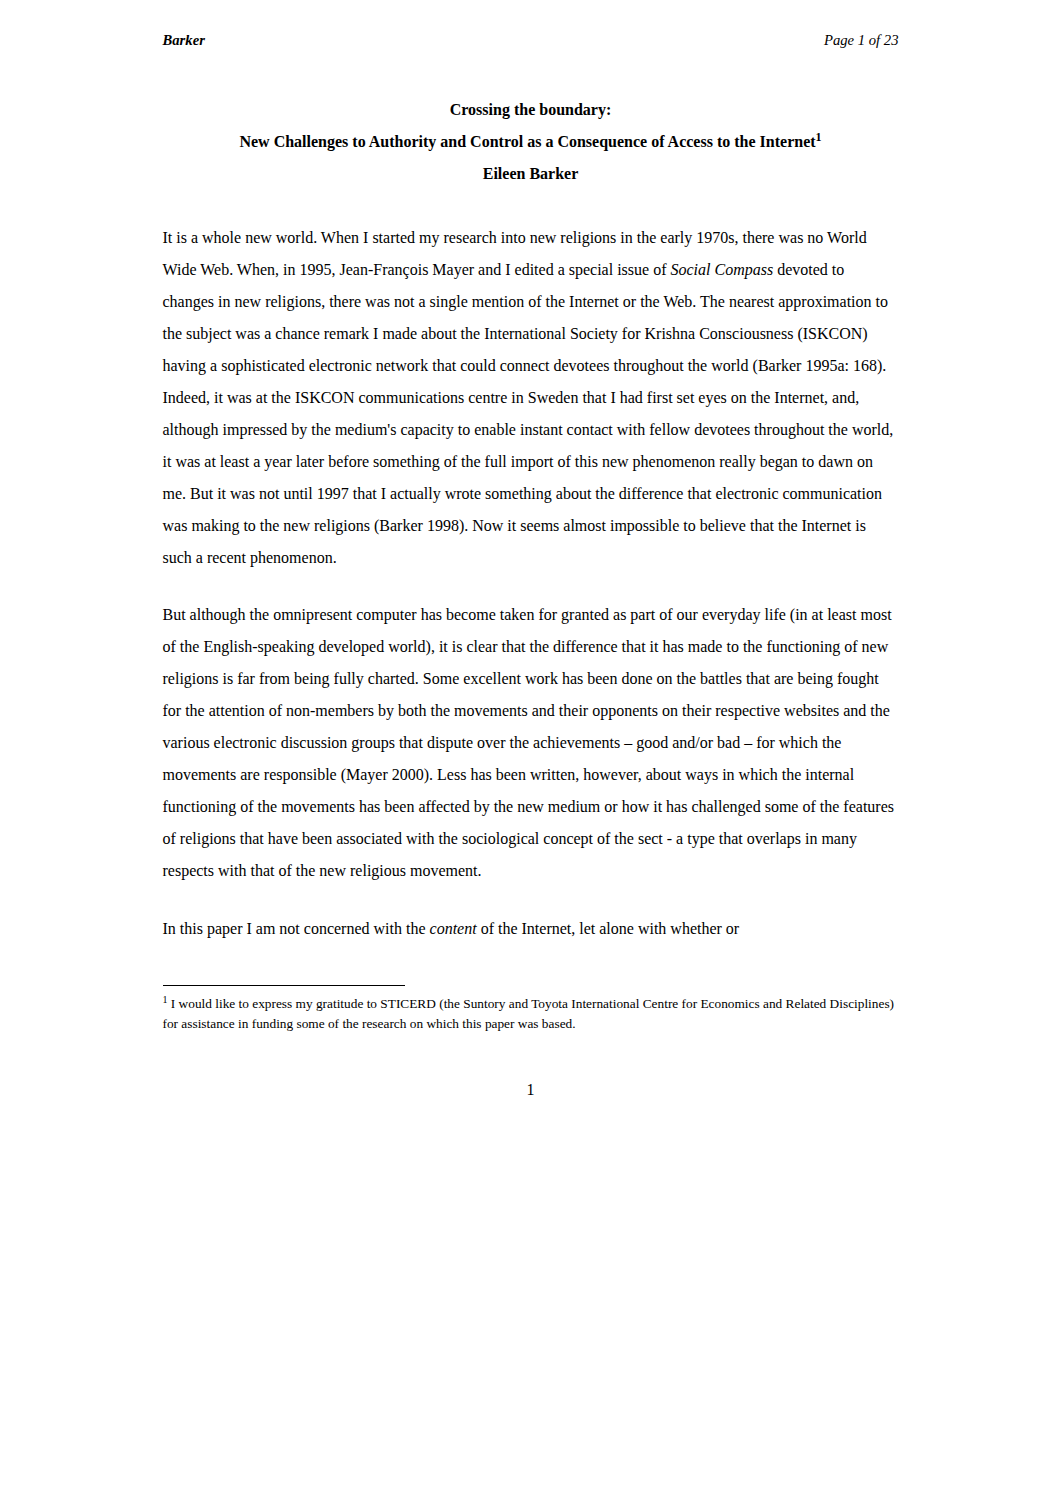Barker Page 1 of 23
Crossing the boundary: New Challenges to Authority and Control as a Consequence of Access to the Internet1 Eileen Barker
It is a whole new world. When I started my research into new religions in the early 1970s, there was no World Wide Web. When, in 1995, Jean-François Mayer and I edited a special issue of Social Compass devoted to changes in new religions, there was not a single mention of the Internet or the Web. The nearest approximation to the subject was a chance remark I made about the International Society for Krishna Consciousness (ISKCON) having a sophisticated electronic network that could connect devotees throughout the world (Barker 1995a: 168). Indeed, it was at the ISKCON communications centre in Sweden that I had first set eyes on the Internet, and, although impressed by the medium's capacity to enable instant contact with fellow devotees throughout the world, it was at least a year later before something of the full import of this new phenomenon really began to dawn on me. But it was not until 1997 that I actually wrote something about the difference that electronic communication was making to the new religions (Barker 1998). Now it seems almost impossible to believe that the Internet is such a recent phenomenon.
But although the omnipresent computer has become taken for granted as part of our everyday life (in at least most of the English-speaking developed world), it is clear that the difference that it has made to the functioning of new religions is far from being fully charted. Some excellent work has been done on the battles that are being fought for the attention of non-members by both the movements and their opponents on their respective websites and the various electronic discussion groups that dispute over the achievements – good and/or bad – for which the movements are responsible (Mayer 2000). Less has been written, however, about ways in which the internal functioning of the movements has been affected by the new medium or how it has challenged some of the features of religions that have been associated with the sociological concept of the sect - a type that overlaps in many respects with that of the new religious movement.
In this paper I am not concerned with the content of the Internet, let alone with whether or
1 I would like to express my gratitude to STICERD (the Suntory and Toyota International Centre for Economics and Related Disciplines) for assistance in funding some of the research on which this paper was based.
1